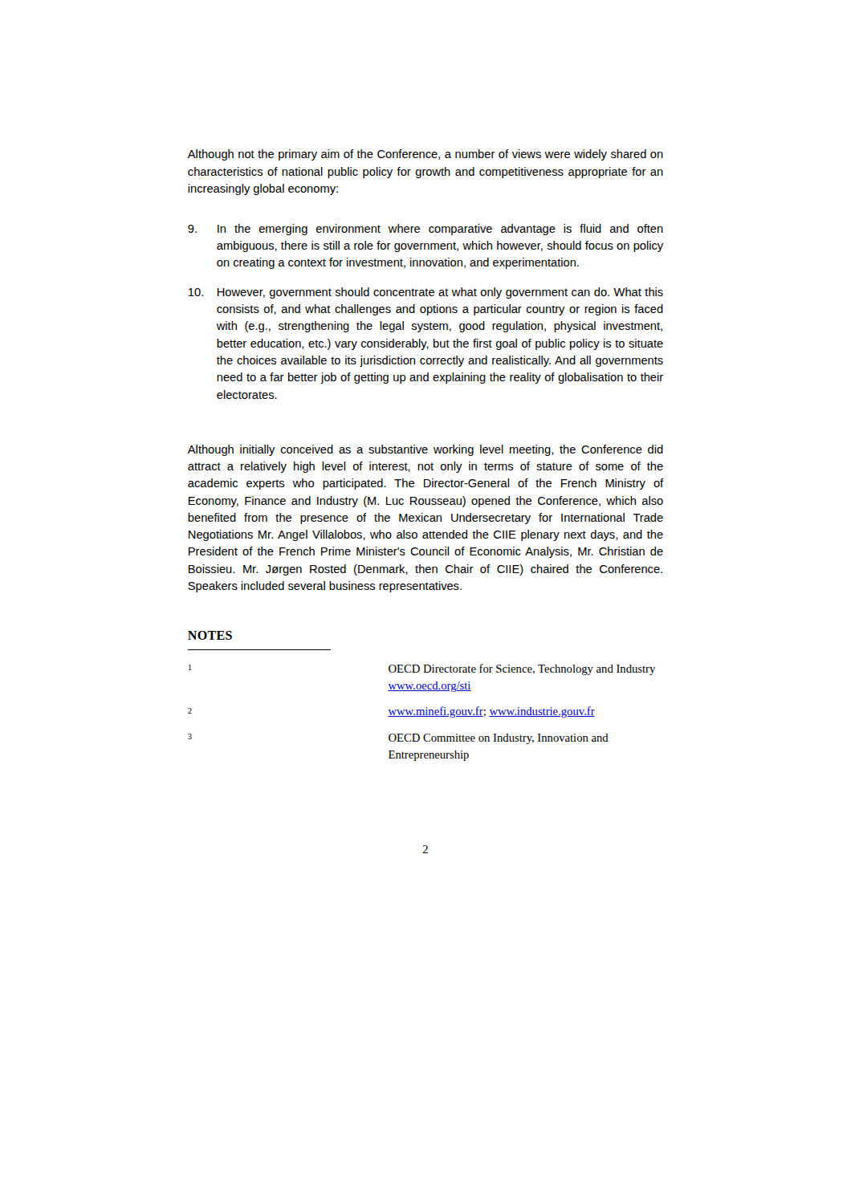Although not the primary aim of the Conference, a number of views were widely shared on characteristics of national public policy for growth and competitiveness appropriate for an increasingly global economy:
9. In the emerging environment where comparative advantage is fluid and often ambiguous, there is still a role for government, which however, should focus on policy on creating a context for investment, innovation, and experimentation.
10. However, government should concentrate at what only government can do. What this consists of, and what challenges and options a particular country or region is faced with (e.g., strengthening the legal system, good regulation, physical investment, better education, etc.) vary considerably, but the first goal of public policy is to situate the choices available to its jurisdiction correctly and realistically. And all governments need to a far better job of getting up and explaining the reality of globalisation to their electorates.
Although initially conceived as a substantive working level meeting, the Conference did attract a relatively high level of interest, not only in terms of stature of some of the academic experts who participated. The Director-General of the French Ministry of Economy, Finance and Industry (M. Luc Rousseau) opened the Conference, which also benefited from the presence of the Mexican Undersecretary for International Trade Negotiations Mr. Angel Villalobos, who also attended the CIIE plenary next days, and the President of the French Prime Minister's Council of Economic Analysis, Mr. Christian de Boissieu. Mr. Jørgen Rosted (Denmark, then Chair of CIIE) chaired the Conference. Speakers included several business representatives.
NOTES
| 1 | OECD Directorate for Science, Technology and Industry www.oecd.org/sti |
| 2 | www.minefi.gouv.fr ; www.industrie.gouv.fr |
| 3 | OECD Committee on Industry, Innovation and Entrepreneurship |
2